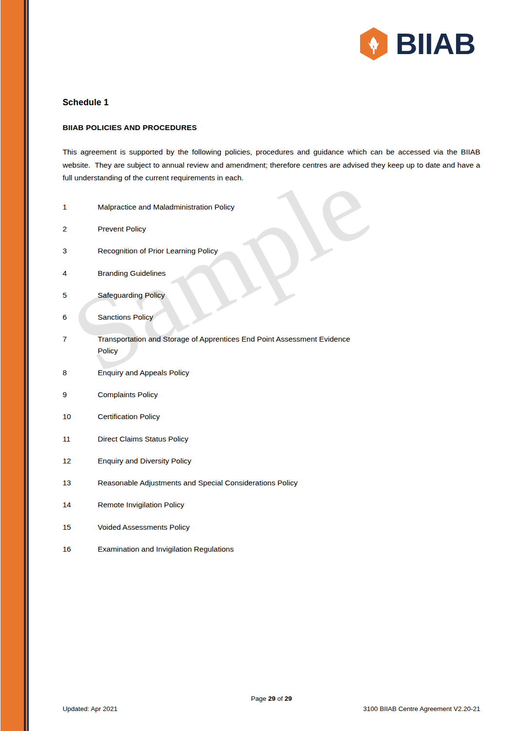BIIAB
Schedule 1
BIIAB POLICIES AND PROCEDURES
This agreement is supported by the following policies, procedures and guidance which can be accessed via the BIIAB website. They are subject to annual review and amendment; therefore centres are advised they keep up to date and have a full understanding of the current requirements in each.
Malpractice and Maladministration Policy
Prevent Policy
Recognition of Prior Learning Policy
Branding Guidelines
Safeguarding Policy
Sanctions Policy
Transportation and Storage of Apprentices End Point Assessment Evidence Policy
Enquiry and Appeals Policy
Complaints Policy
Certification Policy
Direct Claims Status Policy
Enquiry and Diversity Policy
Reasonable Adjustments and Special Considerations Policy
Remote Invigilation Policy
Voided Assessments Policy
Examination and Invigilation Regulations
Sample
Page 29 of 29
Updated: Apr 2021 3100 BIIAB Centre Agreement V2.20-21